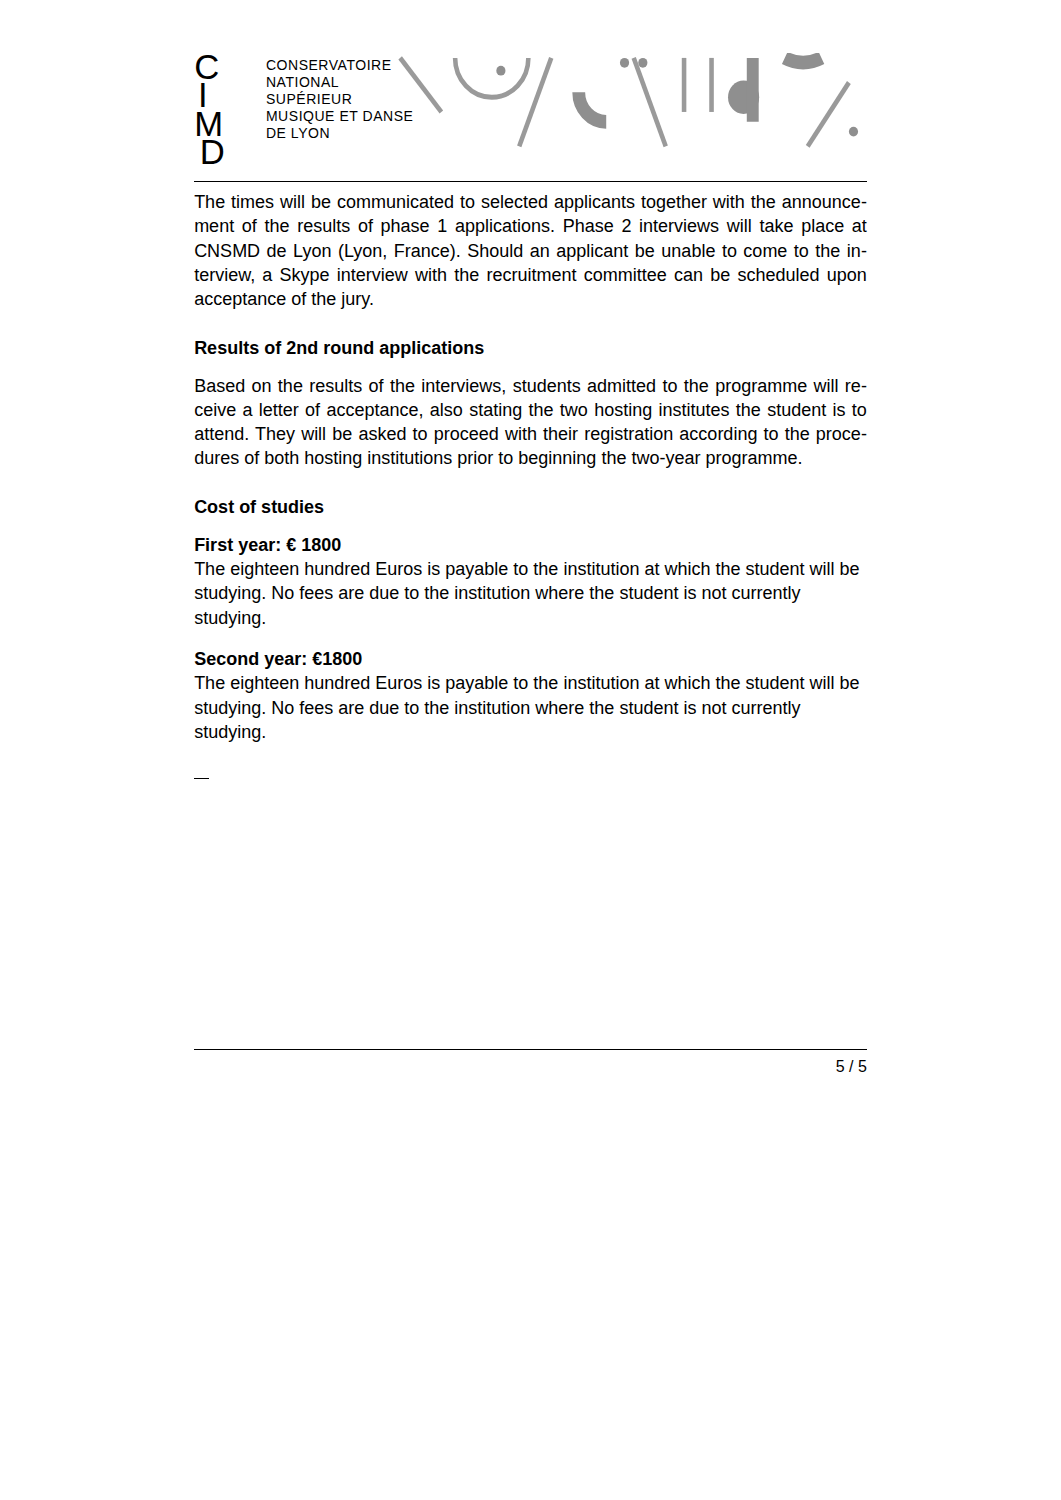C I M D
Conservatoire
National
Supérieur
Musique et Danse
de Lyon
The times will be communicated to selected applicants together with the announcement of the results of phase 1 applications. Phase 2 interviews will take place at CNSMD de Lyon (Lyon, France). Should an applicant be unable to come to the interview, a Skype interview with the recruitment committee can be scheduled upon acceptance of the jury.
Results of 2nd round applications
Based on the results of the interviews, students admitted to the programme will receive a letter of acceptance, also stating the two hosting institutes the student is to attend. They will be asked to proceed with their registration according to the procedures of both hosting institutions prior to beginning the two-year programme.
Cost of studies
First year: € 1800
The eighteen hundred Euros is payable to the institution at which the student will be
studying. No fees are due to the institution where the student is not currently studying.
Second year: €1800
The eighteen hundred Euros is payable to the institution at which the student will be
studying. No fees are due to the institution where the student is not currently studying.
5 / 5